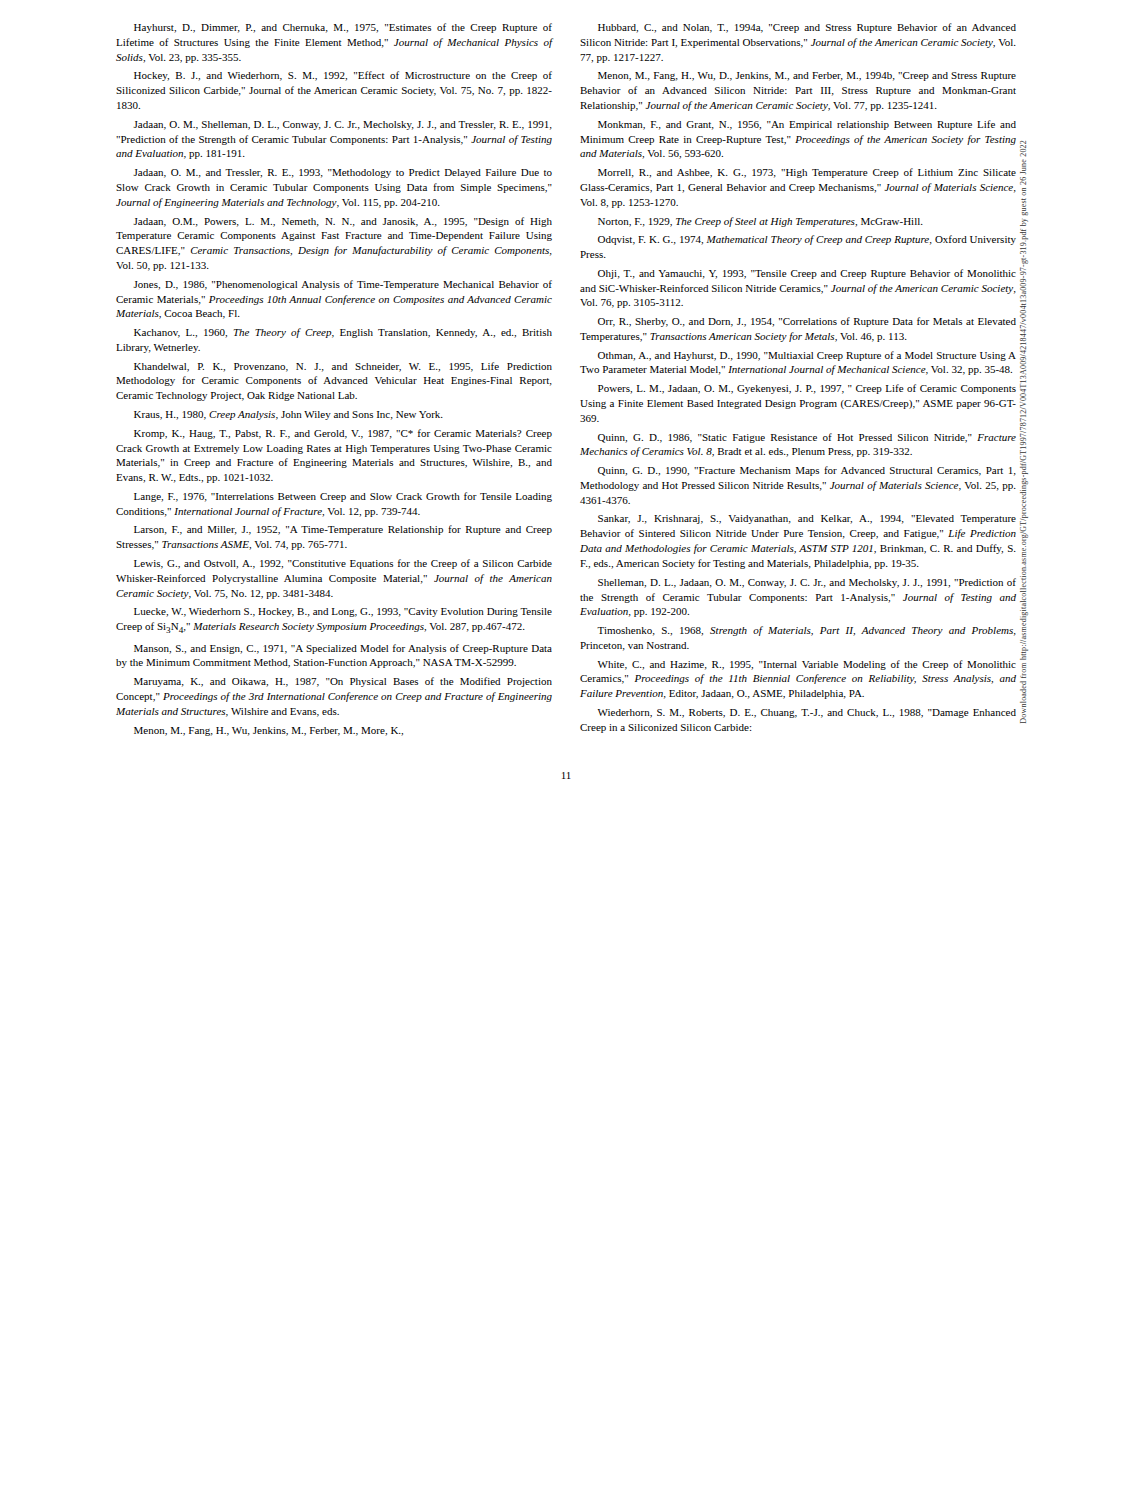Downloaded from http://asmedigitalcollection.asme.org/GT/proceedings-pdf/GT1997/78712/V004T13A009/4218447/v004t13a009-97-gt-319.pdf by guest on 26 June 2022
Hayhurst, D., Dimmer, P., and Chernuka, M., 1975, "Estimates of the Creep Rupture of Lifetime of Structures Using the Finite Element Method," Journal of Mechanical Physics of Solids, Vol. 23, pp. 335-355.
Hockey, B. J., and Wiederhorn, S. M., 1992, "Effect of Microstructure on the Creep of Siliconized Silicon Carbide," Journal of the American Ceramic Society, Vol. 75, No. 7, pp. 1822-1830.
Jadaan, O. M., Shelleman, D. L., Conway, J. C. Jr., Mecholsky, J. J., and Tressler, R. E., 1991, "Prediction of the Strength of Ceramic Tubular Components: Part 1-Analysis," Journal of Testing and Evaluation, pp. 181-191.
Jadaan, O. M., and Tressler, R. E., 1993, "Methodology to Predict Delayed Failure Due to Slow Crack Growth in Ceramic Tubular Components Using Data from Simple Specimens," Journal of Engineering Materials and Technology, Vol. 115, pp. 204-210.
Jadaan, O.M., Powers, L. M., Nemeth, N. N., and Janosik, A., 1995, "Design of High Temperature Ceramic Components Against Fast Fracture and Time-Dependent Failure Using CARES/LIFE," Ceramic Transactions, Design for Manufacturability of Ceramic Components, Vol. 50, pp. 121-133.
Jones, D., 1986, "Phenomenological Analysis of Time-Temperature Mechanical Behavior of Ceramic Materials," Proceedings 10th Annual Conference on Composites and Advanced Ceramic Materials, Cocoa Beach, Fl.
Kachanov, L., 1960, The Theory of Creep, English Translation, Kennedy, A., ed., British Library, Wetnerley.
Khandelwal, P. K., Provenzano, N. J., and Schneider, W. E., 1995, Life Prediction Methodology for Ceramic Components of Advanced Vehicular Heat Engines-Final Report, Ceramic Technology Project, Oak Ridge National Lab.
Kraus, H., 1980, Creep Analysis, John Wiley and Sons Inc, New York.
Kromp, K., Haug, T., Pabst, R. F., and Gerold, V., 1987, "C* for Ceramic Materials? Creep Crack Growth at Extremely Low Loading Rates at High Temperatures Using Two-Phase Ceramic Materials," in Creep and Fracture of Engineering Materials and Structures, Wilshire, B., and Evans, R. W., Edts., pp. 1021-1032.
Lange, F., 1976, "Interrelations Between Creep and Slow Crack Growth for Tensile Loading Conditions," International Journal of Fracture, Vol. 12, pp. 739-744.
Larson, F., and Miller, J., 1952, "A Time-Temperature Relationship for Rupture and Creep Stresses," Transactions ASME, Vol. 74, pp. 765-771.
Lewis, G., and Ostvoll, A., 1992, "Constitutive Equations for the Creep of a Silicon Carbide Whisker-Reinforced Polycrystalline Alumina Composite Material," Journal of the American Ceramic Society, Vol. 75, No. 12, pp. 3481-3484.
Luecke, W., Wiederhorn S., Hockey, B., and Long, G., 1993, "Cavity Evolution During Tensile Creep of Si3N4," Materials Research Society Symposium Proceedings, Vol. 287, pp.467-472.
Manson, S., and Ensign, C., 1971, "A Specialized Model for Analysis of Creep-Rupture Data by the Minimum Commitment Method, Station-Function Approach," NASA TM-X-52999.
Maruyama, K., and Oikawa, H., 1987, "On Physical Bases of the Modified Projection Concept," Proceedings of the 3rd International Conference on Creep and Fracture of Engineering Materials and Structures, Wilshire and Evans, eds.
Menon, M., Fang, H., Wu, Jenkins, M., Ferber, M., More, K.,
Hubbard, C., and Nolan, T., 1994a, "Creep and Stress Rupture Behavior of an Advanced Silicon Nitride: Part I, Experimental Observations," Journal of the American Ceramic Society, Vol. 77, pp. 1217-1227.
Menon, M., Fang, H., Wu, D., Jenkins, M., and Ferber, M., 1994b, "Creep and Stress Rupture Behavior of an Advanced Silicon Nitride: Part III, Stress Rupture and Monkman-Grant Relationship," Journal of the American Ceramic Society, Vol. 77, pp. 1235-1241.
Monkman, F., and Grant, N., 1956, "An Empirical relationship Between Rupture Life and Minimum Creep Rate in Creep-Rupture Test," Proceedings of the American Society for Testing and Materials, Vol. 56, 593-620.
Morrell, R., and Ashbee, K. G., 1973, "High Temperature Creep of Lithium Zinc Silicate Glass-Ceramics, Part 1, General Behavior and Creep Mechanisms," Journal of Materials Science, Vol. 8, pp. 1253-1270.
Norton, F., 1929, The Creep of Steel at High Temperatures, McGraw-Hill.
Odqvist, F. K. G., 1974, Mathematical Theory of Creep and Creep Rupture, Oxford University Press.
Ohji, T., and Yamauchi, Y, 1993, "Tensile Creep and Creep Rupture Behavior of Monolithic and SiC-Whisker-Reinforced Silicon Nitride Ceramics," Journal of the American Ceramic Society, Vol. 76, pp. 3105-3112.
Orr, R., Sherby, O., and Dorn, J., 1954, "Correlations of Rupture Data for Metals at Elevated Temperatures," Transactions American Society for Metals, Vol. 46, p. 113.
Othman, A., and Hayhurst, D., 1990, "Multiaxial Creep Rupture of a Model Structure Using A Two Parameter Material Model," International Journal of Mechanical Science, Vol. 32, pp. 35-48.
Powers, L. M., Jadaan, O. M., Gyekenyesi, J. P., 1997, " Creep Life of Ceramic Components Using a Finite Element Based Integrated Design Program (CARES/Creep)," ASME paper 96-GT-369.
Quinn, G. D., 1986, "Static Fatigue Resistance of Hot Pressed Silicon Nitride," Fracture Mechanics of Ceramics Vol. 8, Bradt et al. eds., Plenum Press, pp. 319-332.
Quinn, G. D., 1990, "Fracture Mechanism Maps for Advanced Structural Ceramics, Part 1, Methodology and Hot Pressed Silicon Nitride Results," Journal of Materials Science, Vol. 25, pp. 4361-4376.
Sankar, J., Krishnaraj, S., Vaidyanathan, and Kelkar, A., 1994, "Elevated Temperature Behavior of Sintered Silicon Nitride Under Pure Tension, Creep, and Fatigue," Life Prediction Data and Methodologies for Ceramic Materials, ASTM STP 1201, Brinkman, C. R. and Duffy, S. F., eds., American Society for Testing and Materials, Philadelphia, pp. 19-35.
Shelleman, D. L., Jadaan, O. M., Conway, J. C. Jr., and Mecholsky, J. J., 1991, "Prediction of the Strength of Ceramic Tubular Components: Part 1-Analysis," Journal of Testing and Evaluation, pp. 192-200.
Timoshenko, S., 1968, Strength of Materials, Part II, Advanced Theory and Problems, Princeton, van Nostrand.
White, C., and Hazime, R., 1995, "Internal Variable Modeling of the Creep of Monolithic Ceramics," Proceedings of the 11th Biennial Conference on Reliability, Stress Analysis, and Failure Prevention, Editor, Jadaan, O., ASME, Philadelphia, PA.
Wiederhorn, S. M., Roberts, D. E., Chuang, T.-J., and Chuck, L., 1988, "Damage Enhanced Creep in a Siliconized Silicon Carbide:
11